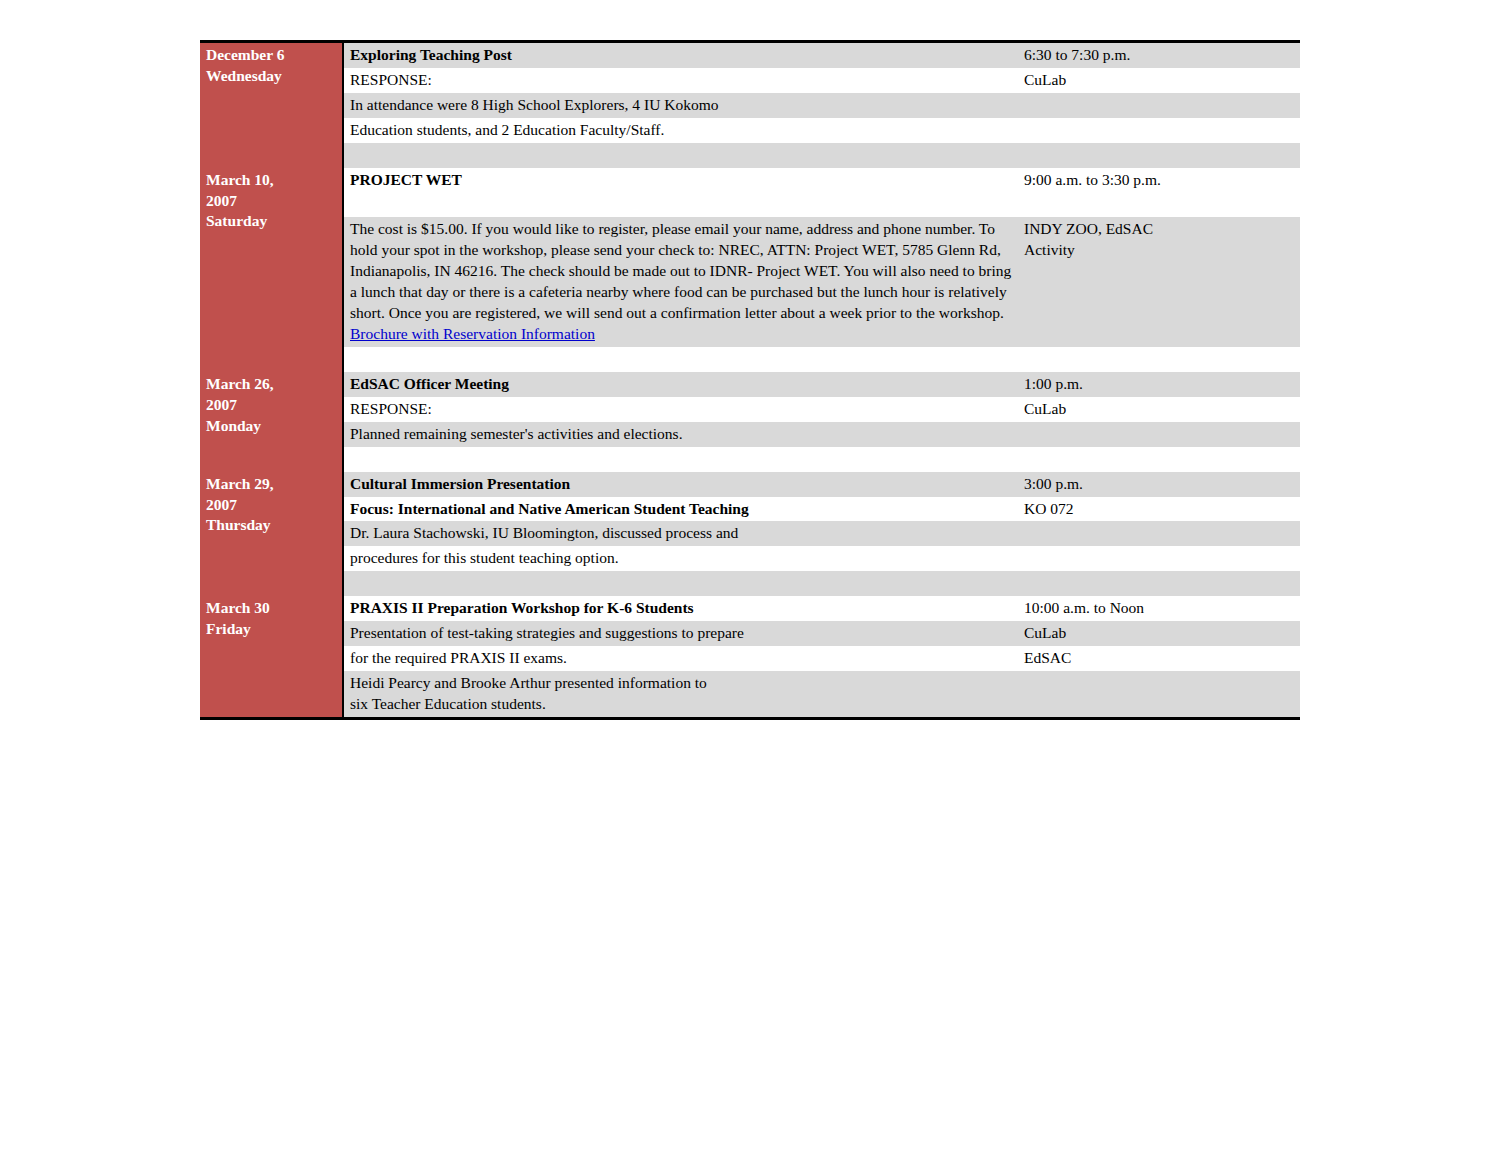| December 6 Wednesday | Exploring Teaching Post | 6:30 to 7:30 p.m. |
| RESPONSE: | CuLab |
| In attendance were 8 High School Explorers, 4 IU Kokomo | |
| Education students, and 2 Education Faculty/Staff. | |
| March 10, 2007 Saturday | PROJECT WET | 9:00 a.m. to 3:30 p.m. |
| The cost is $15.00. If you would like to register, please email your name, address and phone number. To hold your spot in the workshop, please send your check to: NREC, ATTN: Project WET, 5785 Glenn Rd, Indianapolis, IN 46216. The check should be made out to IDNR- Project WET. You will also need to bring a lunch that day or there is a cafeteria nearby where food can be purchased but the lunch hour is relatively short. Once you are registered, we will send out a confirmation letter about a week prior to the workshop. Brochure with Reservation Information | INDY ZOO, EdSAC Activity |
| March 26, 2007 Monday | EdSAC Officer Meeting | 1:00 p.m. |
| RESPONSE: | CuLab |
| Planned remaining semester's activities and elections. | |
| March 29, 2007 Thursday | Cultural Immersion Presentation | 3:00 p.m. |
| Focus: International and Native American Student Teaching | KO 072 |
| Dr. Laura Stachowski, IU Bloomington, discussed process and | |
| procedures for this student teaching option. | |
| March 30 Friday | PRAXIS II Preparation Workshop for K-6 Students | 10:00 a.m. to Noon |
| Presentation of test-taking strategies and suggestions to prepare | CuLab |
| for the required PRAXIS II exams. | EdSAC |
| Heidi Pearcy and Brooke Arthur presented information to six Teacher Education students. | |